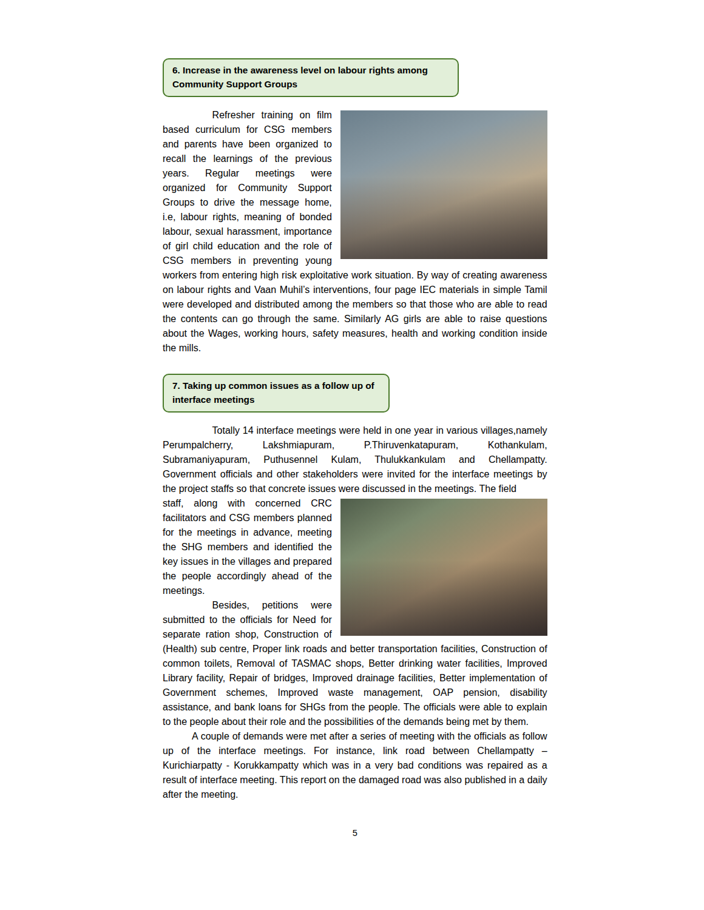6. Increase in the awareness level on labour rights among Community Support Groups
Refresher training on film based curriculum for CSG members and parents have been organized to recall the learnings of the previous years. Regular meetings were organized for Community Support Groups to drive the message home, i.e, labour rights, meaning of bonded labour, sexual harassment, importance of girl child education and the role of CSG members in preventing young workers from entering high risk exploitative work situation. By way of creating awareness on labour rights and Vaan Muhil’s interventions, four page IEC materials in simple Tamil were developed and distributed among the members so that those who are able to read the contents can go through the same. Similarly AG girls are able to raise questions about the Wages, working hours, safety measures, health and working condition inside the mills.
7. Taking up common issues as a follow up of interface meetings
Totally 14 interface meetings were held in one year in various villages,namely Perumpalcherry, Lakshmiapuram, P.Thiruvenkatapuram, Kothankulam, Subramaniyapuram, Puthusennel Kulam, Thulukkankulam and Chellampatty. Government officials and other stakeholders were invited for the interface meetings by the project staffs so that concrete issues were discussed in the meetings. The field
staff, along with concerned CRC facilitators and CSG members planned for the meetings in advance, meeting the SHG members and identified the key issues in the villages and prepared the people accordingly ahead of the meetings.
Besides, petitions were submitted to the officials for Need for separate ration shop, Construction of (Health) sub centre, Proper link roads and better transportation facilities, Construction of common toilets, Removal of TASMAC shops, Better drinking water facilities, Improved Library facility, Repair of bridges, Improved drainage facilities, Better implementation of Government schemes, Improved waste management, OAP pension, disability assistance, and bank loans for SHGs from the people. The officials were able to explain to the people about their role and the possibilities of the demands being met by them.
A couple of demands were met after a series of meeting with the officials as follow up of the interface meetings. For instance, link road between Chellampatty – Kurichiarpatty - Korukkampatty which was in a very bad conditions was repaired as a result of interface meeting. This report on the damaged road was also published in a daily after the meeting.
5